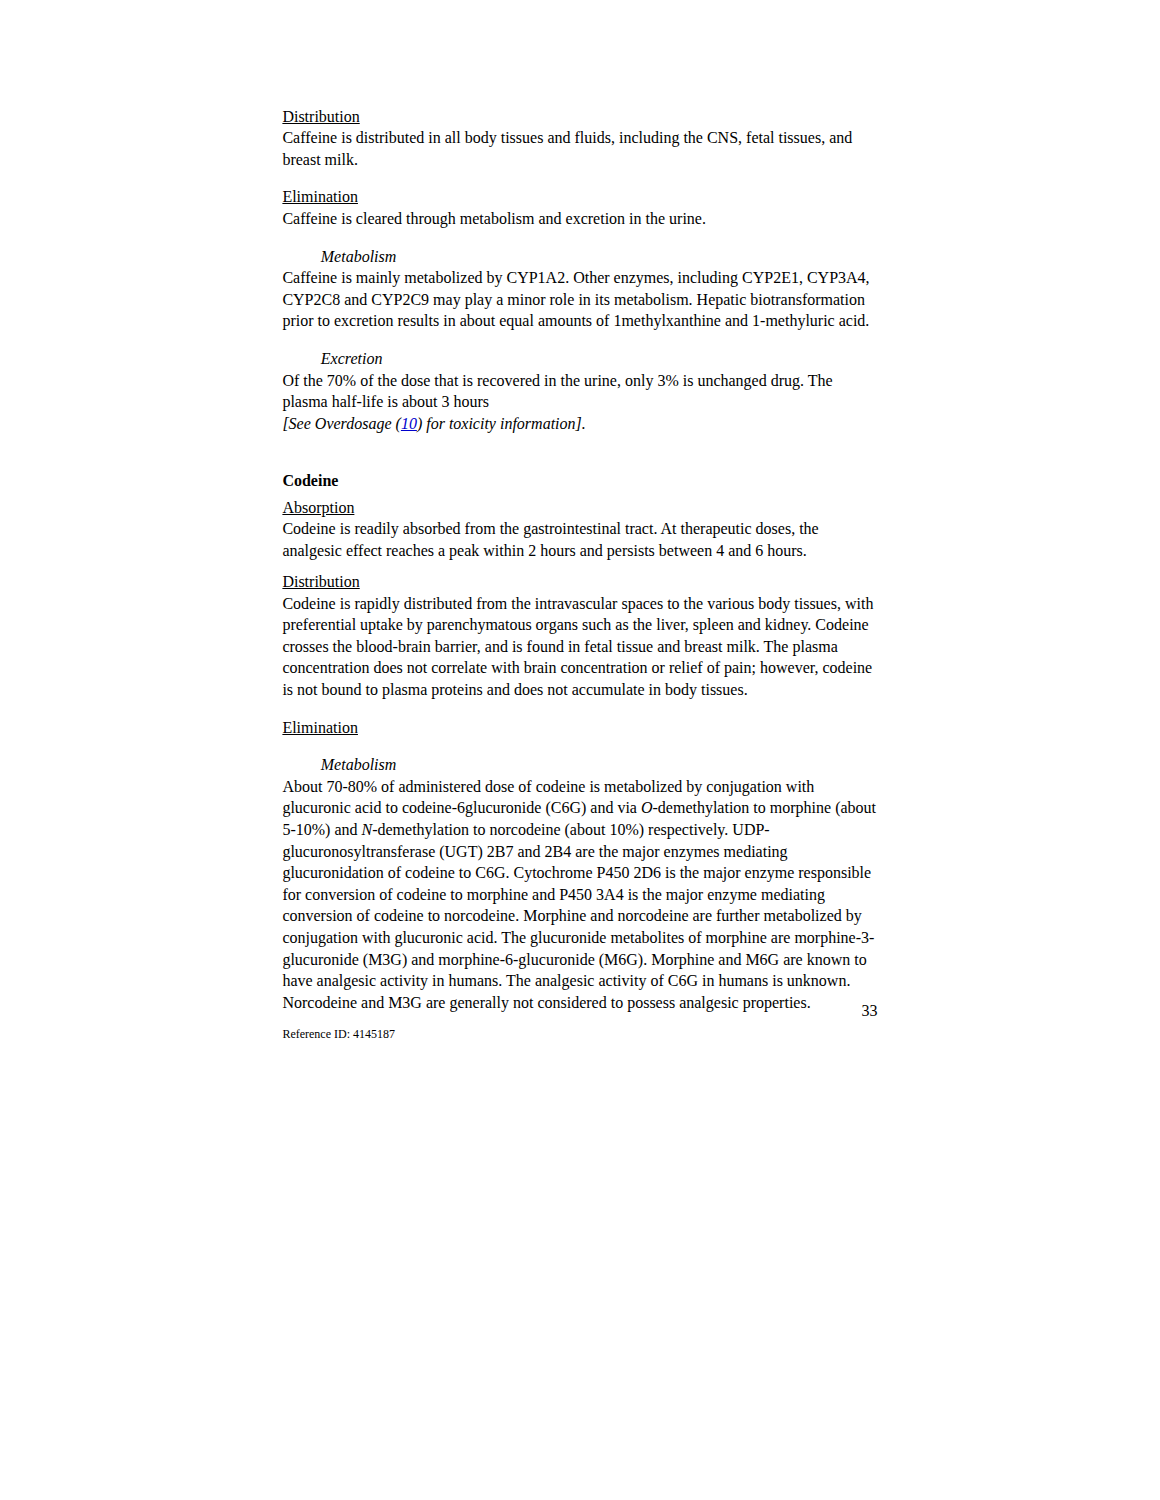Distribution
Caffeine is distributed in all body tissues and fluids, including the CNS, fetal tissues, and breast milk.
Elimination
Caffeine is cleared through metabolism and excretion in the urine.
Metabolism
Caffeine is mainly metabolized by CYP1A2. Other enzymes, including CYP2E1, CYP3A4, CYP2C8 and CYP2C9 may play a minor role in its metabolism. Hepatic biotransformation prior to excretion results in about equal amounts of 1methylxanthine and 1-methyluric acid.
Excretion
Of the 70% of the dose that is recovered in the urine, only 3% is unchanged drug. The plasma half-life is about 3 hours
[See Overdosage (10) for toxicity information].
Codeine
Absorption
Codeine is readily absorbed from the gastrointestinal tract. At therapeutic doses, the analgesic effect reaches a peak within 2 hours and persists between 4 and 6 hours.
Distribution
Codeine is rapidly distributed from the intravascular spaces to the various body tissues, with preferential uptake by parenchymatous organs such as the liver, spleen and kidney. Codeine crosses the blood-brain barrier, and is found in fetal tissue and breast milk. The plasma concentration does not correlate with brain concentration or relief of pain; however, codeine is not bound to plasma proteins and does not accumulate in body tissues.
Elimination
Metabolism
About 70-80% of administered dose of codeine is metabolized by conjugation with glucuronic acid to codeine-6glucuronide (C6G) and via O-demethylation to morphine (about 5-10%) and N-demethylation to norcodeine (about 10%) respectively. UDP-glucuronosyltransferase (UGT) 2B7 and 2B4 are the major enzymes mediating glucuronidation of codeine to C6G. Cytochrome P450 2D6 is the major enzyme responsible for conversion of codeine to morphine and P450 3A4 is the major enzyme mediating conversion of codeine to norcodeine. Morphine and norcodeine are further metabolized by conjugation with glucuronic acid. The glucuronide metabolites of morphine are morphine-3-glucuronide (M3G) and morphine-6-glucuronide (M6G). Morphine and M6G are known to have analgesic activity in humans. The analgesic activity of C6G in humans is unknown. Norcodeine and M3G are generally not considered to possess analgesic properties.
33
Reference ID: 4145187